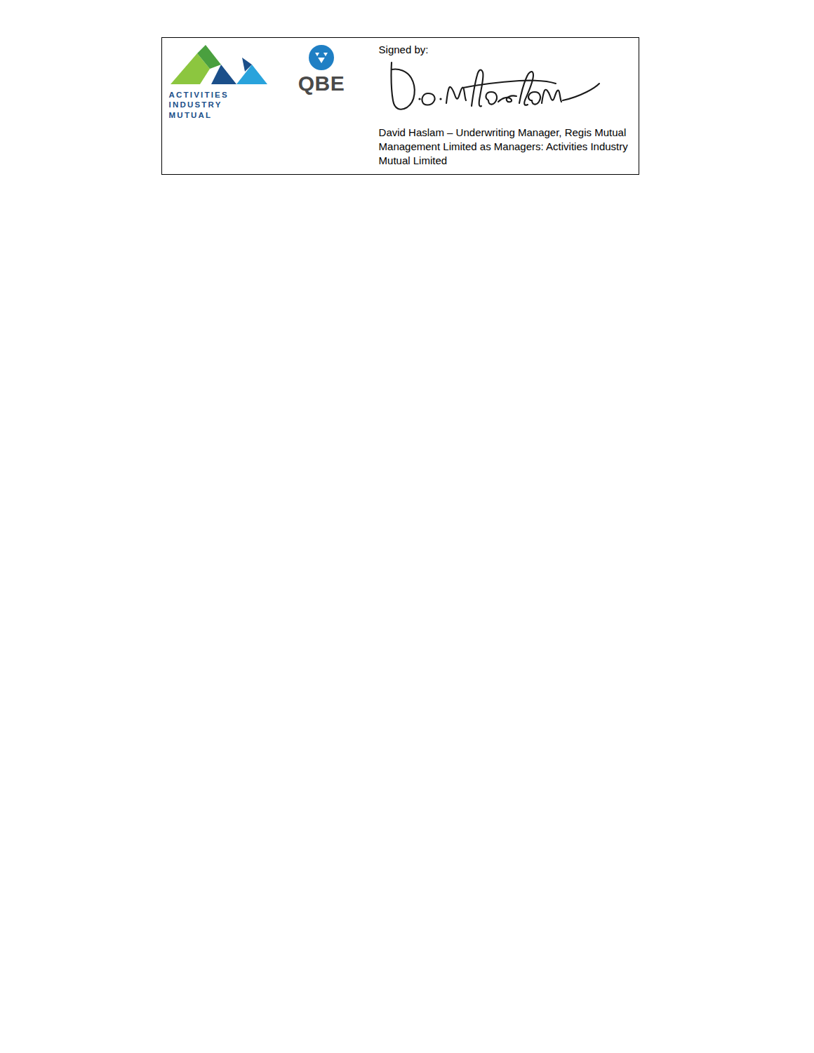| ACTIVITIES INDUSTRY MUTUAL | QBE | Signed by: David Haslam – Underwriting Manager, Regis Mutual Management Limited as Managers: Activities Industry Mutual Limited |